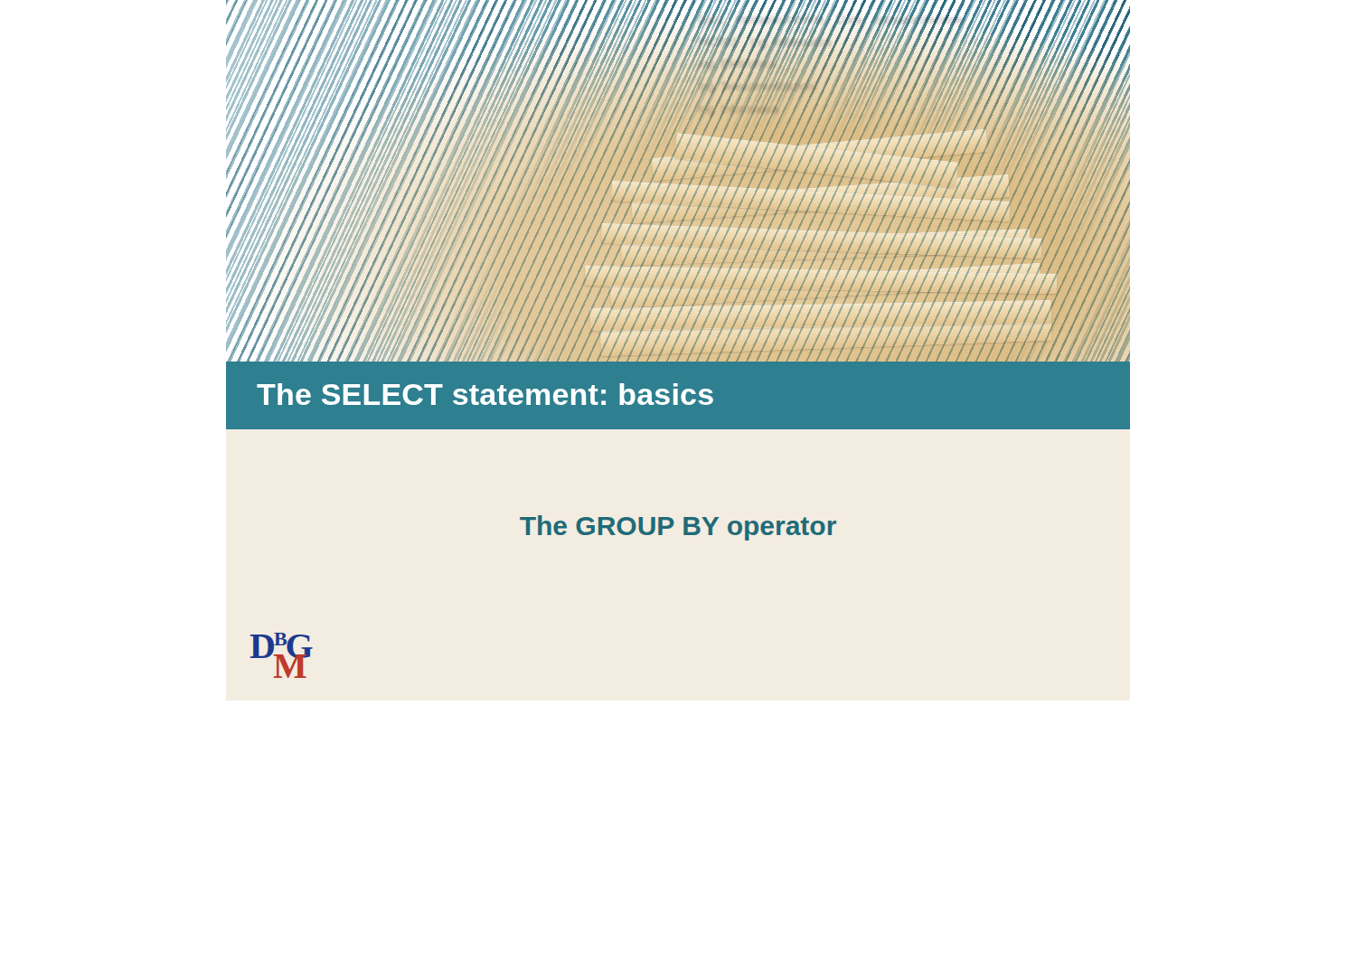Data Immatricolazione Data Immatricolazione
INC001 Ing. Informatica
Ing. Elettronica
Ing. Telecomunicazioni
Ing. Informatica
The SELECT statement: basics
The GROUP BY operator
DBG
M